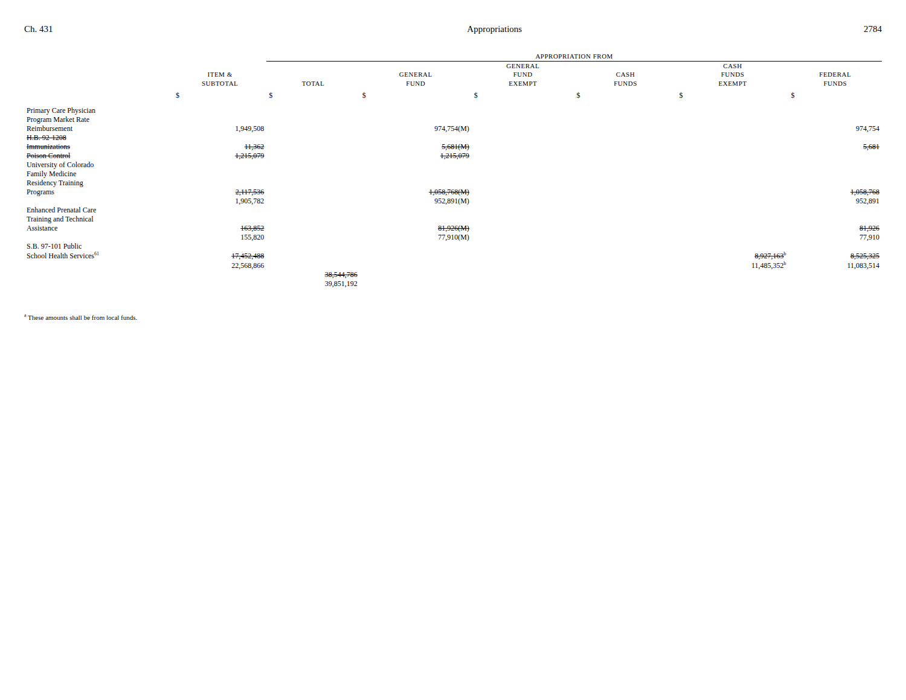Ch. 431
Appropriations
2784
| | | APPROPRIATION FROM |
| | ITEM & SUBTOTAL | TOTAL | GENERAL FUND | GENERAL FUND EXEMPT | CASH FUNDS | CASH FUNDS EXEMPT | FEDERAL FUNDS |
| | $ | $ | $ | $ | $ | $ | $ |
| Primary Care Physician | | | | | | | |
| Program Market Rate | | | | | | | |
| Reimbursement | 1,949,508 | | 974,754(M) | | | | 974,754 |
| H.B. 92-1208 | | | | | | | |
| Immunizations | 11,362 | | 5,681(M) | | | | 5,681 |
| Poison Control | 1,215,079 | | 1,215,079 | | | | |
| University of Colorado | | | | | | | |
| Family Medicine | | | | | | | |
| Residency Training | | | | | | | |
| Programs | 2,117,536 | | 1,058,768(M) | | | | 1,058,768 |
| | 1,905,782 | | 952,891(M) | | | | 952,891 |
| Enhanced Prenatal Care | | | | | | | |
| Training and Technical | | | | | | | |
| Assistance | 163,852 | | 81,926(M) | | | | 81,926 |
| | 155,820 | | 77,910(M) | | | | 77,910 |
| S.B. 97-101 Public | | | | | | | |
| School Health Services 61 | 17,452,488 | | | | | 8,927,163 b | 8,525,325 |
| | 22,568,866 | | | | | 11,485,352 b | 11,083,514 |
| | | 38,544,786 | | | | | |
| | | 39,851,192 | | | | | |
a These amounts shall be from local funds.